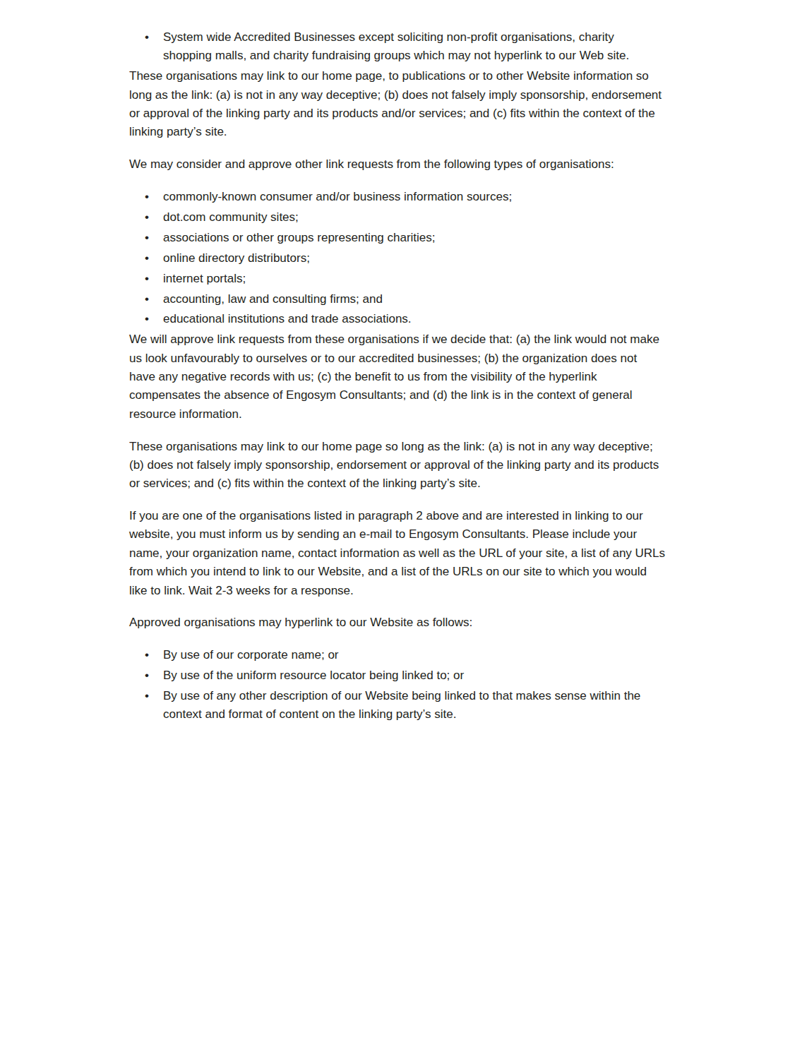System wide Accredited Businesses except soliciting non-profit organisations, charity shopping malls, and charity fundraising groups which may not hyperlink to our Web site.
These organisations may link to our home page, to publications or to other Website information so long as the link: (a) is not in any way deceptive; (b) does not falsely imply sponsorship, endorsement or approval of the linking party and its products and/or services; and (c) fits within the context of the linking party’s site.
We may consider and approve other link requests from the following types of organisations:
commonly-known consumer and/or business information sources;
dot.com community sites;
associations or other groups representing charities;
online directory distributors;
internet portals;
accounting, law and consulting firms; and
educational institutions and trade associations.
We will approve link requests from these organisations if we decide that: (a) the link would not make us look unfavourably to ourselves or to our accredited businesses; (b) the organization does not have any negative records with us; (c) the benefit to us from the visibility of the hyperlink compensates the absence of Engosym Consultants; and (d) the link is in the context of general resource information.
These organisations may link to our home page so long as the link: (a) is not in any way deceptive; (b) does not falsely imply sponsorship, endorsement or approval of the linking party and its products or services; and (c) fits within the context of the linking party’s site.
If you are one of the organisations listed in paragraph 2 above and are interested in linking to our website, you must inform us by sending an e-mail to Engosym Consultants. Please include your name, your organization name, contact information as well as the URL of your site, a list of any URLs from which you intend to link to our Website, and a list of the URLs on our site to which you would like to link. Wait 2-3 weeks for a response.
Approved organisations may hyperlink to our Website as follows:
By use of our corporate name; or
By use of the uniform resource locator being linked to; or
By use of any other description of our Website being linked to that makes sense within the context and format of content on the linking party’s site.